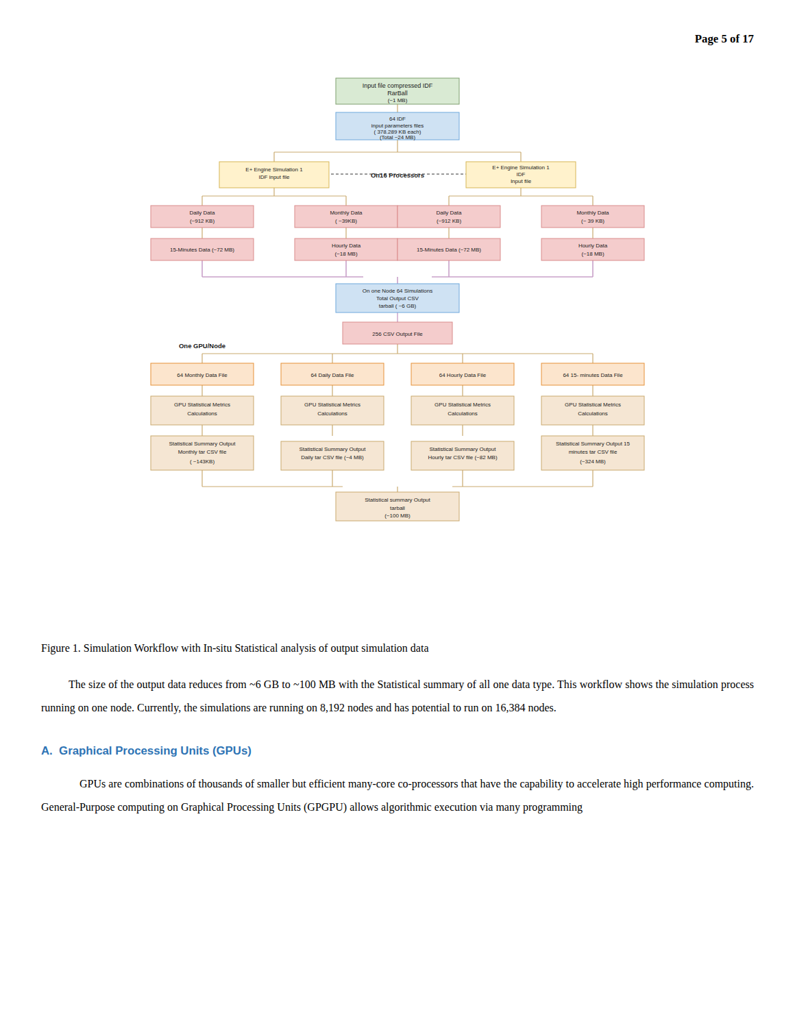Page 5 of 17
Input file compressed IDF RarBall (~1 MB) 64 IDF input parameters files ( 378.289 KB each) (Total ~24 MB) E+ Engine Simulation 1 IDF input file E+ Engine Simulation 1 IDF Input file On16 Processors Daily Data (~912 KB) Monthly Data ( ~39KB) 15-Minutes Data (~72 MB) Hourly Data (~18 MB) Daily Data (~912 KB) Monthly Data (~ 39 KB) 15-Minutes Data (~72 MB) Hourly Data (~18 MB) On one Node 64 Simulations Total Output CSV tarball ( ~6 GB) 256 CSV Output File One GPU/Node 64 Monthly Data File 64 Daily Data File 64 Hourly Data File 64 15- minutes Data File GPU Statistical Metrics Calculations GPU Statistical Metrics Calculations GPU Statistical Metrics Calculations GPU Statistical Metrics Calculations Statistical Summary Output Monthly tar CSV file ( ~143KB) Statistical Summary Output Daily tar CSV file (~4 MB) Statistical Summary Output Hourly tar CSV file (~82 MB) Statistical Summary Output 15 minutes tar CSV file (~324 MB) Statistical summary Output tarball (~100 MB)
Figure 1. Simulation Workflow with In-situ Statistical analysis of output simulation data
The size of the output data reduces from ~6 GB to ~100 MB with the Statistical summary of all one data type. This workflow shows the simulation process running on one node. Currently, the simulations are running on 8,192 nodes and has potential to run on 16,384 nodes.
A. Graphical Processing Units (GPUs)
GPUs are combinations of thousands of smaller but efficient many-core co-processors that have the capability to accelerate high performance computing. General-Purpose computing on Graphical Processing Units (GPGPU) allows algorithmic execution via many programming